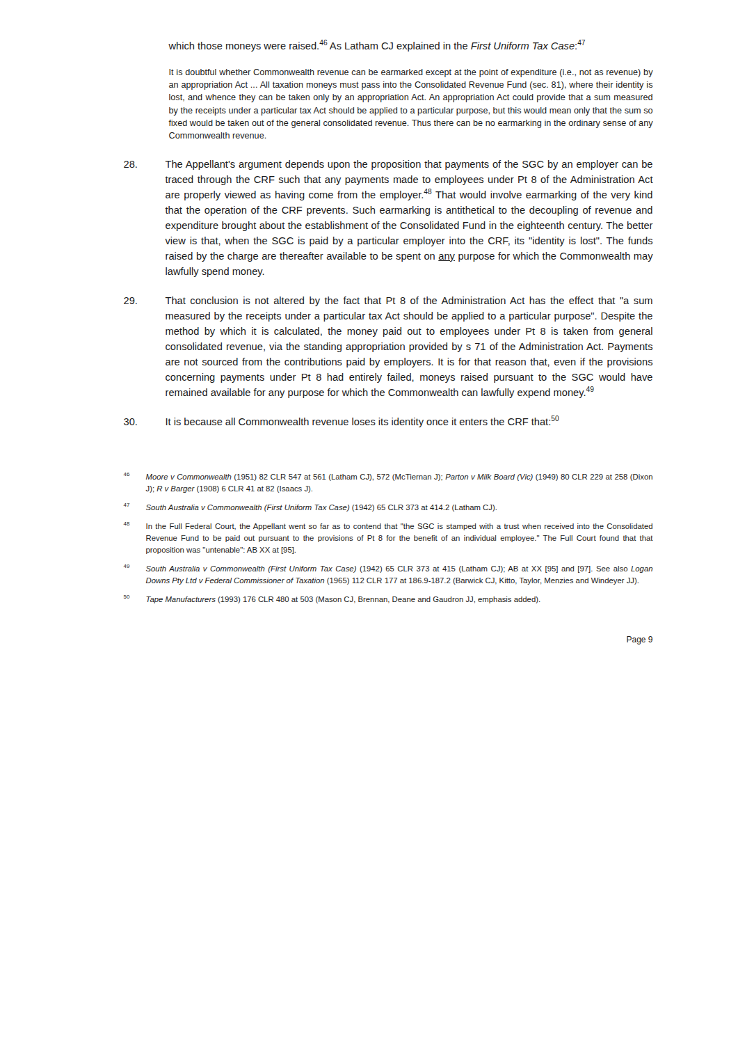which those moneys were raised.46 As Latham CJ explained in the First Uniform Tax Case:47
It is doubtful whether Commonwealth revenue can be earmarked except at the point of expenditure (i.e., not as revenue) by an appropriation Act ... All taxation moneys must pass into the Consolidated Revenue Fund (sec. 81), where their identity is lost, and whence they can be taken only by an appropriation Act. An appropriation Act could provide that a sum measured by the receipts under a particular tax Act should be applied to a particular purpose, but this would mean only that the sum so fixed would be taken out of the general consolidated revenue. Thus there can be no earmarking in the ordinary sense of any Commonwealth revenue.
28.
The Appellant's argument depends upon the proposition that payments of the SGC by an employer can be traced through the CRF such that any payments made to employees under Pt 8 of the Administration Act are properly viewed as having come from the employer.48 That would involve earmarking of the very kind that the operation of the CRF prevents. Such earmarking is antithetical to the decoupling of revenue and expenditure brought about the establishment of the Consolidated Fund in the eighteenth century. The better view is that, when the SGC is paid by a particular employer into the CRF, its "identity is lost". The funds raised by the charge are thereafter available to be spent on any purpose for which the Commonwealth may lawfully spend money.
29.
That conclusion is not altered by the fact that Pt 8 of the Administration Act has the effect that "a sum measured by the receipts under a particular tax Act should be applied to a particular purpose". Despite the method by which it is calculated, the money paid out to employees under Pt 8 is taken from general consolidated revenue, via the standing appropriation provided by s 71 of the Administration Act. Payments are not sourced from the contributions paid by employers. It is for that reason that, even if the provisions concerning payments under Pt 8 had entirely failed, moneys raised pursuant to the SGC would have remained available for any purpose for which the Commonwealth can lawfully expend money.49
30.
It is because all Commonwealth revenue loses its identity once it enters the CRF that:50
46
Moore v Commonwealth (1951) 82 CLR 547 at 561 (Latham CJ), 572 (McTiernan J); Parton v Milk Board (Vic) (1949) 80 CLR 229 at 258 (Dixon J); R v Barger (1908) 6 CLR 41 at 82 (Isaacs J).
47
South Australia v Commonwealth (First Uniform Tax Case) (1942) 65 CLR 373 at 414.2 (Latham CJ).
48
In the Full Federal Court, the Appellant went so far as to contend that "the SGC is stamped with a trust when received into the Consolidated Revenue Fund to be paid out pursuant to the provisions of Pt 8 for the benefit of an individual employee." The Full Court found that that proposition was "untenable": AB XX at [95].
49
South Australia v Commonwealth (First Uniform Tax Case) (1942) 65 CLR 373 at 415 (Latham CJ); AB at XX [95] and [97]. See also Logan Downs Pty Ltd v Federal Commissioner of Taxation (1965) 112 CLR 177 at 186.9-187.2 (Barwick CJ, Kitto, Taylor, Menzies and Windeyer JJ).
50
Tape Manufacturers (1993) 176 CLR 480 at 503 (Mason CJ, Brennan, Deane and Gaudron JJ, emphasis added).
Page 9